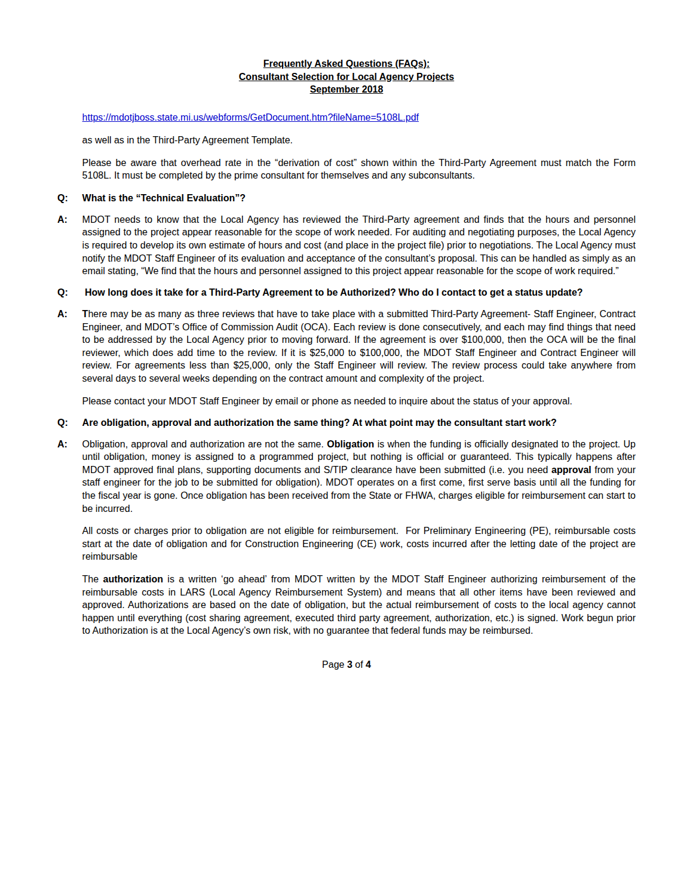Frequently Asked Questions (FAQs): Consultant Selection for Local Agency Projects September 2018
https://mdotjboss.state.mi.us/webforms/GetDocument.htm?fileName=5108L.pdf
as well as in the Third-Party Agreement Template.
Please be aware that overhead rate in the “derivation of cost” shown within the Third-Party Agreement must match the Form 5108L. It must be completed by the prime consultant for themselves and any subconsultants.
Q:
What is the “Technical Evaluation”?
A:
MDOT needs to know that the Local Agency has reviewed the Third-Party agreement and finds that the hours and personnel assigned to the project appear reasonable for the scope of work needed. For auditing and negotiating purposes, the Local Agency is required to develop its own estimate of hours and cost (and place in the project file) prior to negotiations. The Local Agency must notify the MDOT Staff Engineer of its evaluation and acceptance of the consultant’s proposal. This can be handled as simply as an email stating, “We find that the hours and personnel assigned to this project appear reasonable for the scope of work required.”
Q:
How long does it take for a Third-Party Agreement to be Authorized? Who do I contact to get a status update?
A:
There may be as many as three reviews that have to take place with a submitted Third-Party Agreement- Staff Engineer, Contract Engineer, and MDOT’s Office of Commission Audit (OCA). Each review is done consecutively, and each may find things that need to be addressed by the Local Agency prior to moving forward. If the agreement is over $100,000, then the OCA will be the final reviewer, which does add time to the review. If it is $25,000 to $100,000, the MDOT Staff Engineer and Contract Engineer will review. For agreements less than $25,000, only the Staff Engineer will review. The review process could take anywhere from several days to several weeks depending on the contract amount and complexity of the project.
Please contact your MDOT Staff Engineer by email or phone as needed to inquire about the status of your approval.
Q:
Are obligation, approval and authorization the same thing? At what point may the consultant start work?
A:
Obligation, approval and authorization are not the same. Obligation is when the funding is officially designated to the project. Up until obligation, money is assigned to a programmed project, but nothing is official or guaranteed. This typically happens after MDOT approved final plans, supporting documents and S/TIP clearance have been submitted (i.e. you need approval from your staff engineer for the job to be submitted for obligation). MDOT operates on a first come, first serve basis until all the funding for the fiscal year is gone. Once obligation has been received from the State or FHWA, charges eligible for reimbursement can start to be incurred.
All costs or charges prior to obligation are not eligible for reimbursement. For Preliminary Engineering (PE), reimbursable costs start at the date of obligation and for Construction Engineering (CE) work, costs incurred after the letting date of the project are reimbursable
The authorization is a written ‘go ahead’ from MDOT written by the MDOT Staff Engineer authorizing reimbursement of the reimbursable costs in LARS (Local Agency Reimbursement System) and means that all other items have been reviewed and approved. Authorizations are based on the date of obligation, but the actual reimbursement of costs to the local agency cannot happen until everything (cost sharing agreement, executed third party agreement, authorization, etc.) is signed. Work begun prior to Authorization is at the Local Agency’s own risk, with no guarantee that federal funds may be reimbursed.
Page 3 of 4